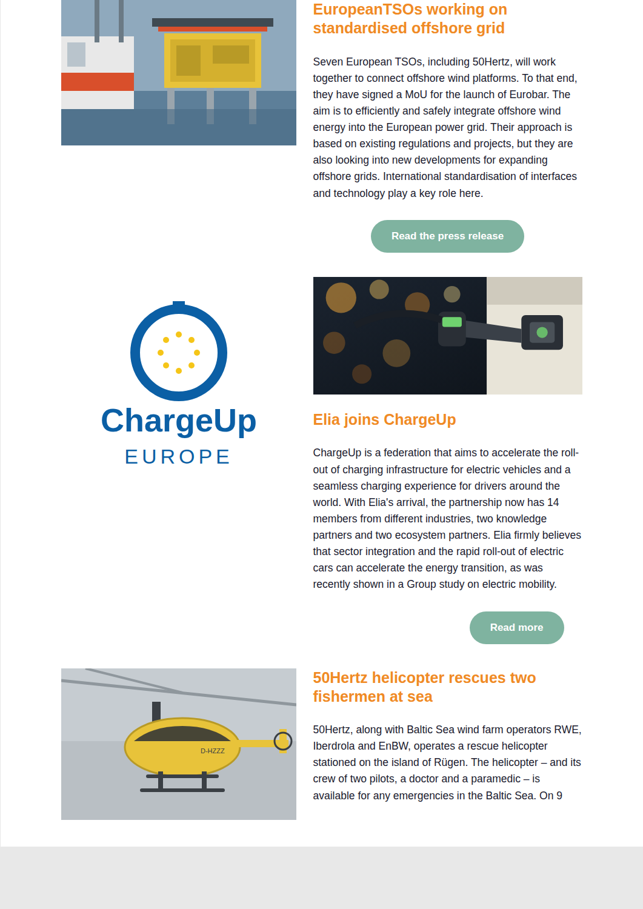EuropeanTSOs working on standardised offshore grid
Seven European TSOs, including 50Hertz, will work together to connect offshore wind platforms. To that end, they have signed a MoU for the launch of Eurobar. The aim is to efficiently and safely integrate offshore wind energy into the European power grid. Their approach is based on existing regulations and projects, but they are also looking into new developments for expanding offshore grids. International standardisation of interfaces and technology play a key role here.
Read the press release
ChargeUp EUROPE
Elia joins ChargeUp
ChargeUp is a federation that aims to accelerate the roll-out of charging infrastructure for electric vehicles and a seamless charging experience for drivers around the world. With Elia's arrival, the partnership now has 14 members from different industries, two knowledge partners and two ecosystem partners. Elia firmly believes that sector integration and the rapid roll-out of electric cars can accelerate the energy transition, as was recently shown in a Group study on electric mobility.
Read more
D-HZZZ
50Hertz helicopter rescues two fishermen at sea
50Hertz, along with Baltic Sea wind farm operators RWE, Iberdrola and EnBW, operates a rescue helicopter stationed on the island of Rügen. The helicopter – and its crew of two pilots, a doctor and a paramedic – is available for any emergencies in the Baltic Sea. On 9